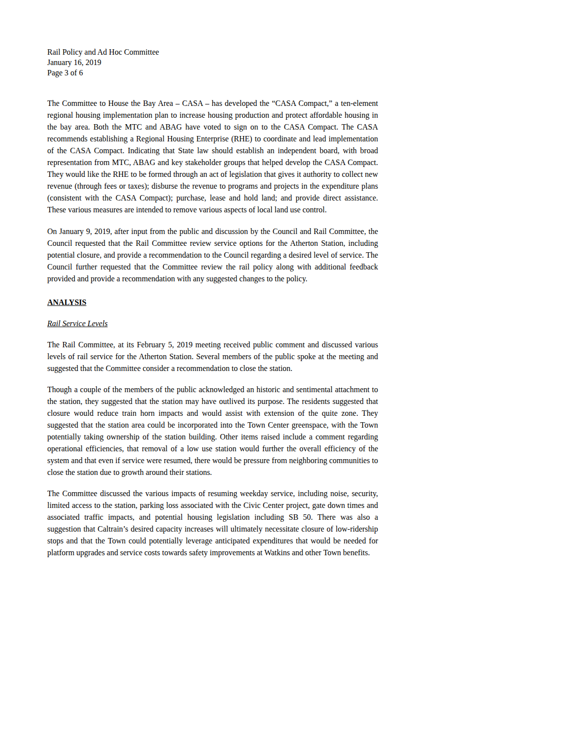Rail Policy and Ad Hoc Committee
January 16, 2019
Page 3 of 6
The Committee to House the Bay Area – CASA – has developed the “CASA Compact,” a ten-element regional housing implementation plan to increase housing production and protect affordable housing in the bay area. Both the MTC and ABAG have voted to sign on to the CASA Compact. The CASA recommends establishing a Regional Housing Enterprise (RHE) to coordinate and lead implementation of the CASA Compact. Indicating that State law should establish an independent board, with broad representation from MTC, ABAG and key stakeholder groups that helped develop the CASA Compact. They would like the RHE to be formed through an act of legislation that gives it authority to collect new revenue (through fees or taxes); disburse the revenue to programs and projects in the expenditure plans (consistent with the CASA Compact); purchase, lease and hold land; and provide direct assistance. These various measures are intended to remove various aspects of local land use control.
On January 9, 2019, after input from the public and discussion by the Council and Rail Committee, the Council requested that the Rail Committee review service options for the Atherton Station, including potential closure, and provide a recommendation to the Council regarding a desired level of service. The Council further requested that the Committee review the rail policy along with additional feedback provided and provide a recommendation with any suggested changes to the policy.
ANALYSIS
Rail Service Levels
The Rail Committee, at its February 5, 2019 meeting received public comment and discussed various levels of rail service for the Atherton Station. Several members of the public spoke at the meeting and suggested that the Committee consider a recommendation to close the station.
Though a couple of the members of the public acknowledged an historic and sentimental attachment to the station, they suggested that the station may have outlived its purpose. The residents suggested that closure would reduce train horn impacts and would assist with extension of the quite zone. They suggested that the station area could be incorporated into the Town Center greenspace, with the Town potentially taking ownership of the station building. Other items raised include a comment regarding operational efficiencies, that removal of a low use station would further the overall efficiency of the system and that even if service were resumed, there would be pressure from neighboring communities to close the station due to growth around their stations.
The Committee discussed the various impacts of resuming weekday service, including noise, security, limited access to the station, parking loss associated with the Civic Center project, gate down times and associated traffic impacts, and potential housing legislation including SB 50. There was also a suggestion that Caltrain’s desired capacity increases will ultimately necessitate closure of low-ridership stops and that the Town could potentially leverage anticipated expenditures that would be needed for platform upgrades and service costs towards safety improvements at Watkins and other Town benefits.